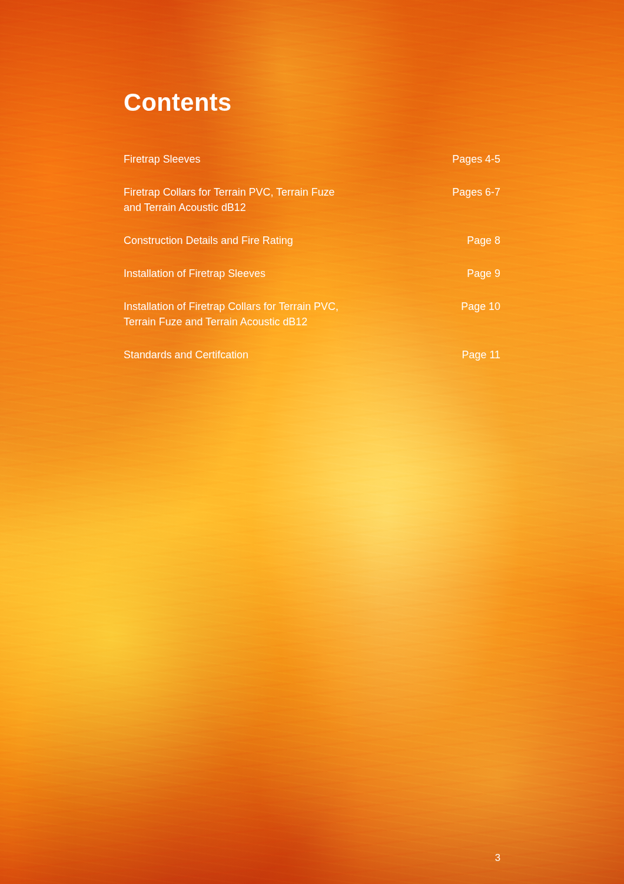Contents
| Firetrap Sleeves | Pages 4-5 |
| Firetrap Collars for Terrain PVC, Terrain Fuze and Terrain Acoustic dB12 | Pages 6-7 |
| Construction Details and Fire Rating | Page 8 |
| Installation of Firetrap Sleeves | Page 9 |
| Installation of Firetrap Collars for Terrain PVC, Terrain Fuze and Terrain Acoustic dB12 | Page 10 |
| Standards and Certifcation | Page 11 |
3